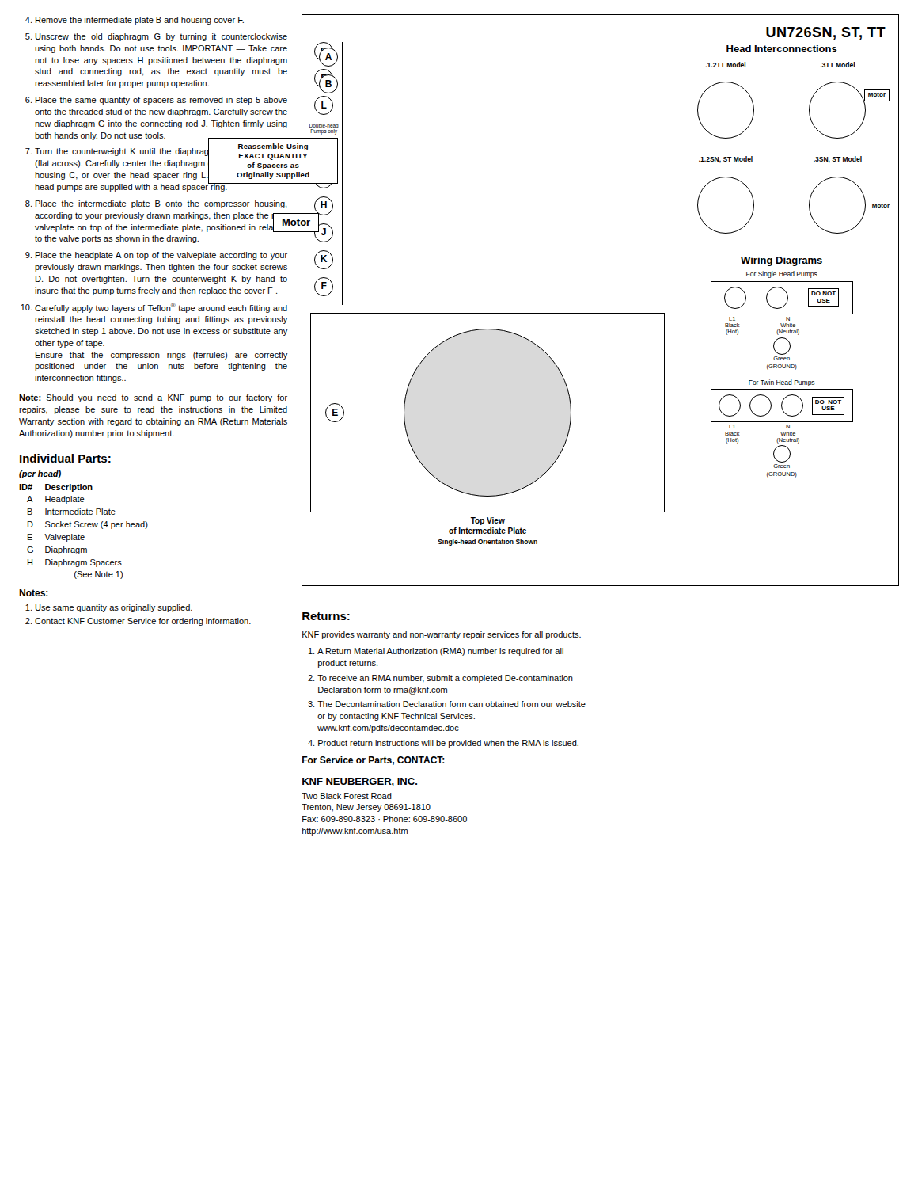Remove the intermediate plate B and housing cover F.
Unscrew the old diaphragm G by turning it counterclockwise using both hands. Do not use tools. IMPORTANT — Take care not to lose any spacers H positioned between the diaphragm stud and connecting rod, as the exact quantity must be reassembled later for proper pump operation.
Place the same quantity of spacers as removed in step 5 above onto the threaded stud of the new diaphragm. Carefully screw the new diaphragm G into the connecting rod J. Tighten firmly using both hands only. Do not use tools.
Turn the counterweight K until the diaphragm is in mid-position (flat across). Carefully center the diaphragm over the compressor housing C, or over the head spacer ring L. Note: Only double-head pumps are supplied with a head spacer ring.
Place the intermediate plate B onto the compressor housing, according to your previously drawn markings, then place the new valveplate on top of the intermediate plate, positioned in relation to the valve ports as shown in the drawing.
Place the headplate A on top of the valveplate according to your previously drawn markings. Then tighten the four socket screws D. Do not overtighten. Turn the counterweight K by hand to insure that the pump turns freely and then replace the cover F .
Carefully apply two layers of Teflon® tape around each fitting and reinstall the head connecting tubing and fittings as previously sketched in step 1 above. Do not use in excess or substitute any other type of tape.
Ensure that the compression rings (ferrules) are correctly positioned under the union nuts before tightening the interconnection fittings..
Note: Should you need to send a KNF pump to our factory for repairs, please be sure to read the instructions in the Limited Warranty section with regard to obtaining an RMA (Return Materials Authorization) number prior to shipment.
Individual Parts:
(per head)
| ID# | Description |
| --- | --- |
| A | Headplate |
| B | Intermediate Plate |
| D | Socket Screw (4 per head) |
| E | Valveplate |
| G | Diaphragm |
| H | Diaphragm Spacers (See Note 1) |
Notes:
Use same quantity as originally supplied.
Contact KNF Customer Service for ordering information.
UN726SN, ST, TT
D E L
Double-head
Pumps only
C G H J K F
A
B
Reassemble Using
EXACT QUANTITY
of Spacers as
Originally Supplied
Motor
E
Top View
of Intermediate Plate
Single-head Orientation Shown
Head Interconnections
.1.2TT Model
.3TT Model
Motor
.1.2SN, ST Model
.3SN, ST Model
Motor
Wiring Diagrams
For Single Head Pumps
DO NOT
USE
L1
Black
(Hot)
N
White
(Neutral)
Green
(GROUND)
For Twin Head Pumps
DO NOT
USE
L1
Black
(Hot)
N
White
(Neutral)
Green
(GROUND)
Returns:
KNF provides warranty and non-warranty repair services for all products.
A Return Material Authorization (RMA) number is required for all product returns.
To receive an RMA number, submit a completed De-contamination Declaration form to rma@knf.com
The Decontamination Declaration form can obtained from our website or by contacting KNF Technical Services. www.knf.com/pdfs/decontamdec.doc
Product return instructions will be provided when the RMA is issued.
For Service or Parts, CONTACT:
KNF NEUBERGER, INC.
Two Black Forest Road
Trenton, New Jersey 08691-1810
Fax: 609-890-8323 · Phone: 609-890-8600
http://www.knf.com/usa.htm